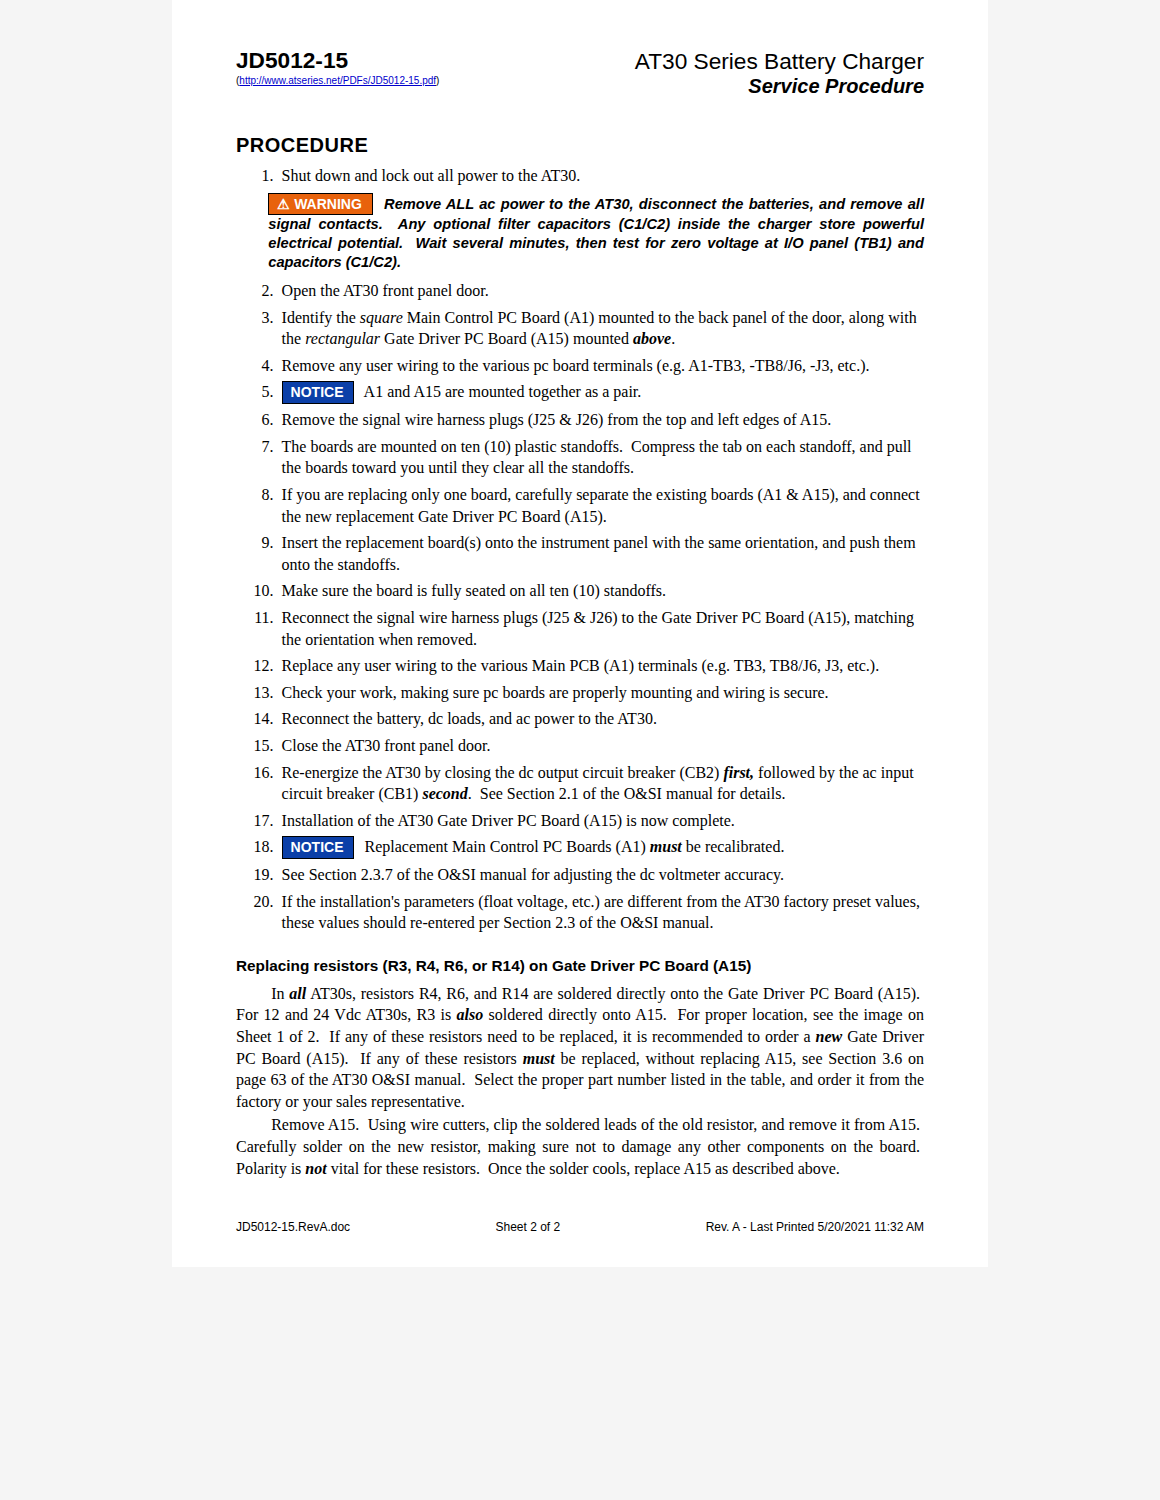JD5012-15
(http://www.atseries.net/PDFs/JD5012-15.pdf)
AT30 Series Battery Charger
Service Procedure
PROCEDURE
Shut down and lock out all power to the AT30.
⚠ WARNING Remove ALL ac power to the AT30, disconnect the batteries, and remove all signal contacts. Any optional filter capacitors (C1/C2) inside the charger store powerful electrical potential. Wait several minutes, then test for zero voltage at I/O panel (TB1) and capacitors (C1/C2).
Open the AT30 front panel door.
Identify the square Main Control PC Board (A1) mounted to the back panel of the door, along with the rectangular Gate Driver PC Board (A15) mounted above.
Remove any user wiring to the various pc board terminals (e.g. A1-TB3, -TB8/J6, -J3, etc.).
NOTICE A1 and A15 are mounted together as a pair.
Remove the signal wire harness plugs (J25 & J26) from the top and left edges of A15.
The boards are mounted on ten (10) plastic standoffs. Compress the tab on each standoff, and pull the boards toward you until they clear all the standoffs.
If you are replacing only one board, carefully separate the existing boards (A1 & A15), and connect the new replacement Gate Driver PC Board (A15).
Insert the replacement board(s) onto the instrument panel with the same orientation, and push them onto the standoffs.
Make sure the board is fully seated on all ten (10) standoffs.
Reconnect the signal wire harness plugs (J25 & J26) to the Gate Driver PC Board (A15), matching the orientation when removed.
Replace any user wiring to the various Main PCB (A1) terminals (e.g. TB3, TB8/J6, J3, etc.).
Check your work, making sure pc boards are properly mounting and wiring is secure.
Reconnect the battery, dc loads, and ac power to the AT30.
Close the AT30 front panel door.
Re-energize the AT30 by closing the dc output circuit breaker (CB2) first, followed by the ac input circuit breaker (CB1) second. See Section 2.1 of the O&SI manual for details.
Installation of the AT30 Gate Driver PC Board (A15) is now complete.
NOTICE Replacement Main Control PC Boards (A1) must be recalibrated.
See Section 2.3.7 of the O&SI manual for adjusting the dc voltmeter accuracy.
If the installation's parameters (float voltage, etc.) are different from the AT30 factory preset values, these values should re-entered per Section 2.3 of the O&SI manual.
Replacing resistors (R3, R4, R6, or R14) on Gate Driver PC Board (A15)
In all AT30s, resistors R4, R6, and R14 are soldered directly onto the Gate Driver PC Board (A15). For 12 and 24 Vdc AT30s, R3 is also soldered directly onto A15. For proper location, see the image on Sheet 1 of 2. If any of these resistors need to be replaced, it is recommended to order a new Gate Driver PC Board (A15). If any of these resistors must be replaced, without replacing A15, see Section 3.6 on page 63 of the AT30 O&SI manual. Select the proper part number listed in the table, and order it from the factory or your sales representative.
Remove A15. Using wire cutters, clip the soldered leads of the old resistor, and remove it from A15. Carefully solder on the new resistor, making sure not to damage any other components on the board. Polarity is not vital for these resistors. Once the solder cools, replace A15 as described above.
JD5012-15.RevA.doc
Sheet 2 of 2
Rev. A - Last Printed 5/20/2021 11:32 AM